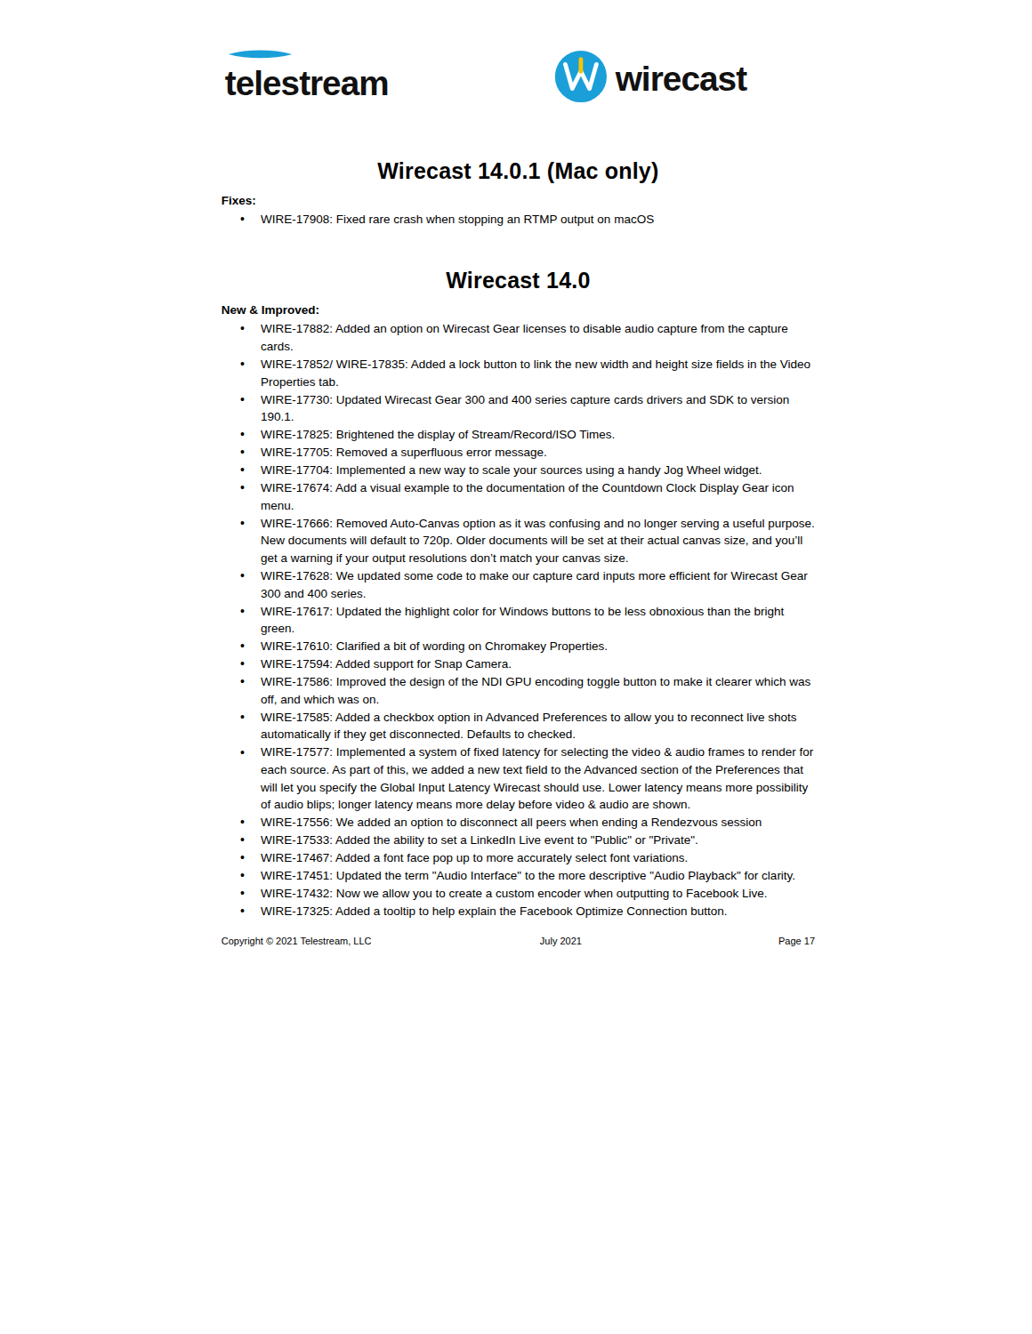telestream
wirecast
Wirecast 14.0.1 (Mac only)
Fixes:
WIRE-17908: Fixed rare crash when stopping an RTMP output on macOS
Wirecast 14.0
New & Improved:
WIRE-17882: Added an option on Wirecast Gear licenses to disable audio capture from the capture cards.
WIRE-17852/ WIRE-17835: Added a lock button to link the new width and height size fields in the Video Properties tab.
WIRE-17730: Updated Wirecast Gear 300 and 400 series capture cards drivers and SDK to version 190.1.
WIRE-17825: Brightened the display of Stream/Record/ISO Times.
WIRE-17705: Removed a superfluous error message.
WIRE-17704: Implemented a new way to scale your sources using a handy Jog Wheel widget.
WIRE-17674: Add a visual example to the documentation of the Countdown Clock Display Gear icon menu.
WIRE-17666: Removed Auto-Canvas option as it was confusing and no longer serving a useful purpose. New documents will default to 720p. Older documents will be set at their actual canvas size, and you’ll get a warning if your output resolutions don’t match your canvas size.
WIRE-17628: We updated some code to make our capture card inputs more efficient for Wirecast Gear 300 and 400 series.
WIRE-17617: Updated the highlight color for Windows buttons to be less obnoxious than the bright green.
WIRE-17610: Clarified a bit of wording on Chromakey Properties.
WIRE-17594: Added support for Snap Camera.
WIRE-17586: Improved the design of the NDI GPU encoding toggle button to make it clearer which was off, and which was on.
WIRE-17585: Added a checkbox option in Advanced Preferences to allow you to reconnect live shots automatically if they get disconnected. Defaults to checked.
WIRE-17577: Implemented a system of fixed latency for selecting the video & audio frames to render for each source. As part of this, we added a new text field to the Advanced section of the Preferences that will let you specify the Global Input Latency Wirecast should use. Lower latency means more possibility of audio blips; longer latency means more delay before video & audio are shown.
WIRE-17556: We added an option to disconnect all peers when ending a Rendezvous session
WIRE-17533: Added the ability to set a LinkedIn Live event to "Public" or "Private".
WIRE-17467: Added a font face pop up to more accurately select font variations.
WIRE-17451: Updated the term "Audio Interface" to the more descriptive "Audio Playback" for clarity.
WIRE-17432: Now we allow you to create a custom encoder when outputting to Facebook Live.
WIRE-17325: Added a tooltip to help explain the Facebook Optimize Connection button.
Copyright © 2021 Telestream, LLC
July 2021
Page 17